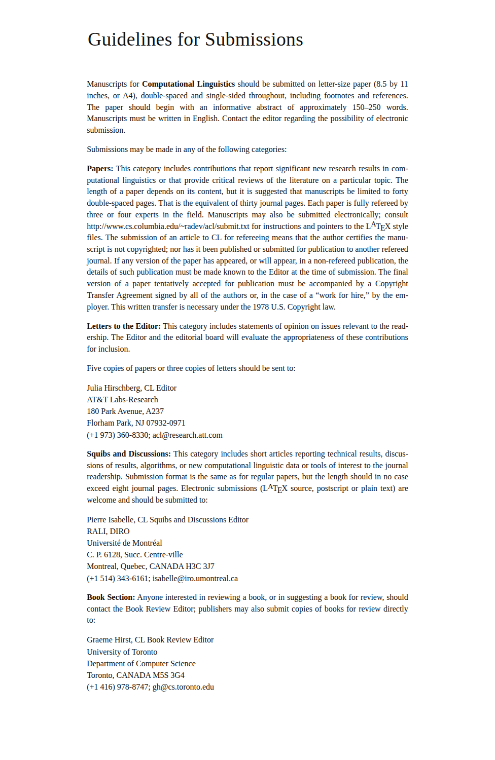Guidelines for Submissions
Manuscripts for Computational Linguistics should be submitted on letter-size paper (8.5 by 11 inches, or A4), double-spaced and single-sided throughout, including footnotes and references. The paper should begin with an informative abstract of approximately 150–250 words. Manuscripts must be written in English. Contact the editor regarding the possibility of electronic submission.
Submissions may be made in any of the following categories:
Papers: This category includes contributions that report significant new research results in computational linguistics or that provide critical reviews of the literature on a particular topic. The length of a paper depends on its content, but it is suggested that manuscripts be limited to forty double-spaced pages. That is the equivalent of thirty journal pages. Each paper is fully refereed by three or four experts in the field. Manuscripts may also be submitted electronically; consult http://www.cs.columbia.edu/~radev/acl/submit.txt for instructions and pointers to the LATEX style files. The submission of an article to CL for refereeing means that the author certifies the manuscript is not copyrighted; nor has it been published or submitted for publication to another refereed journal. If any version of the paper has appeared, or will appear, in a non-refereed publication, the details of such publication must be made known to the Editor at the time of submission. The final version of a paper tentatively accepted for publication must be accompanied by a Copyright Transfer Agreement signed by all of the authors or, in the case of a “work for hire,” by the employer. This written transfer is necessary under the 1978 U.S. Copyright law.
Letters to the Editor: This category includes statements of opinion on issues relevant to the readership. The Editor and the editorial board will evaluate the appropriateness of these contributions for inclusion.
Five copies of papers or three copies of letters should be sent to:
Julia Hirschberg, CL Editor AT&T Labs-Research 180 Park Avenue, A237 Florham Park, NJ 07932-0971 (+1 973) 360-8330; acl@research.att.com
Squibs and Discussions: This category includes short articles reporting technical results, discussions of results, algorithms, or new computational linguistic data or tools of interest to the journal readership. Submission format is the same as for regular papers, but the length should in no case exceed eight journal pages. Electronic submissions (LATEX source, postscript or plain text) are welcome and should be submitted to:
Pierre Isabelle, CL Squibs and Discussions Editor RALI, DIRO Université de Montréal C. P. 6128, Succ. Centre-ville Montreal, Quebec, CANADA H3C 3J7 (+1 514) 343-6161; isabelle@iro.umontreal.ca
Book Section: Anyone interested in reviewing a book, or in suggesting a book for review, should contact the Book Review Editor; publishers may also submit copies of books for review directly to:
Graeme Hirst, CL Book Review Editor University of Toronto Department of Computer Science Toronto, CANADA M5S 3G4 (+1 416) 978-8747; gh@cs.toronto.edu